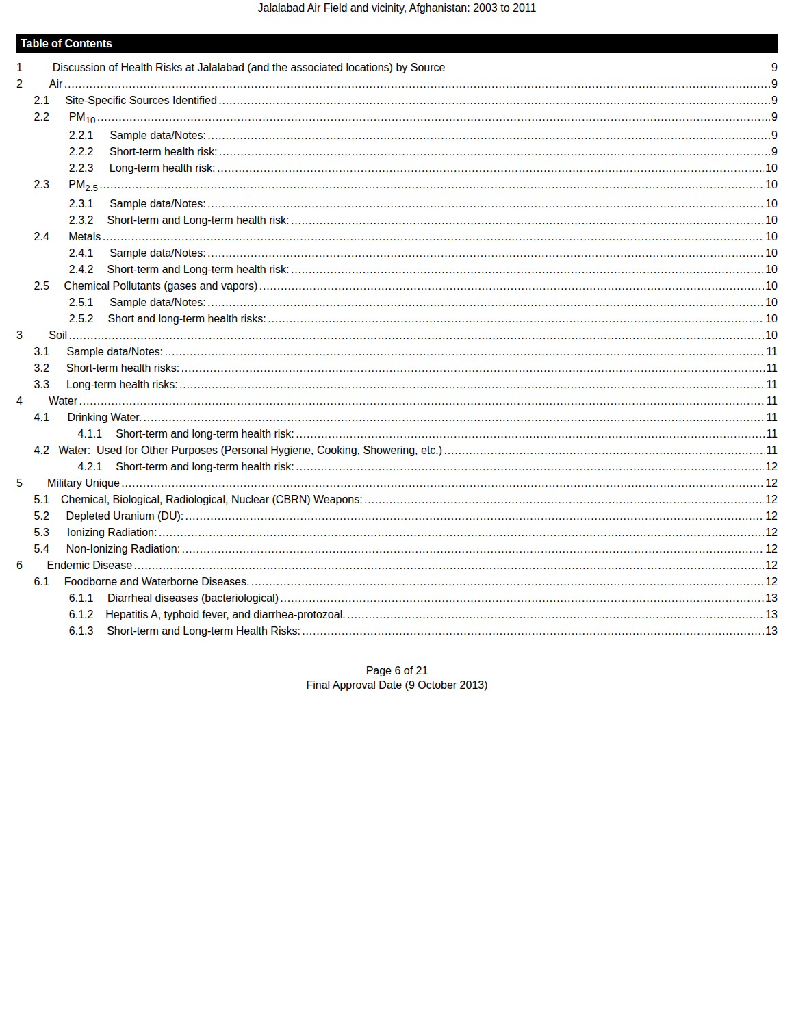Jalalabad Air Field and vicinity, Afghanistan: 2003 to 2011
Table of Contents
1 Discussion of Health Risks at Jalalabad (and the associated locations) by Source 9
2 Air 9
2.1 Site-Specific Sources Identified 9
2.2 PM10 9
2.2.1 Sample data/Notes: 9
2.2.2 Short-term health risk: 9
2.2.3 Long-term health risk: 10
2.3 PM2.5 10
2.3.1 Sample data/Notes: 10
2.3.2 Short-term and Long-term health risk: 10
2.4 Metals 10
2.4.1 Sample data/Notes: 10
2.4.2 Short-term and Long-term health risk: 10
2.5 Chemical Pollutants (gases and vapors) 10
2.5.1 Sample data/Notes: 10
2.5.2 Short and long-term health risks: 10
3 Soil 10
3.1 Sample data/Notes: 11
3.2 Short-term health risks: 11
3.3 Long-term health risks: 11
4 Water 11
4.1 Drinking Water. 11
4.1.1 Short-term and long-term health risk: 11
4.2 Water: Used for Other Purposes (Personal Hygiene, Cooking, Showering, etc.) 11
4.2.1 Short-term and long-term health risk: 12
5 Military Unique 12
5.1 Chemical, Biological, Radiological, Nuclear (CBRN) Weapons: 12
5.2 Depleted Uranium (DU): 12
5.3 Ionizing Radiation: 12
5.4 Non-Ionizing Radiation: 12
6 Endemic Disease 12
6.1 Foodborne and Waterborne Diseases. 12
6.1.1 Diarrheal diseases (bacteriological) 13
6.1.2 Hepatitis A, typhoid fever, and diarrhea-protozoal. 13
6.1.3 Short-term and Long-term Health Risks: 13
Page 6 of 21
Final Approval Date (9 October 2013)